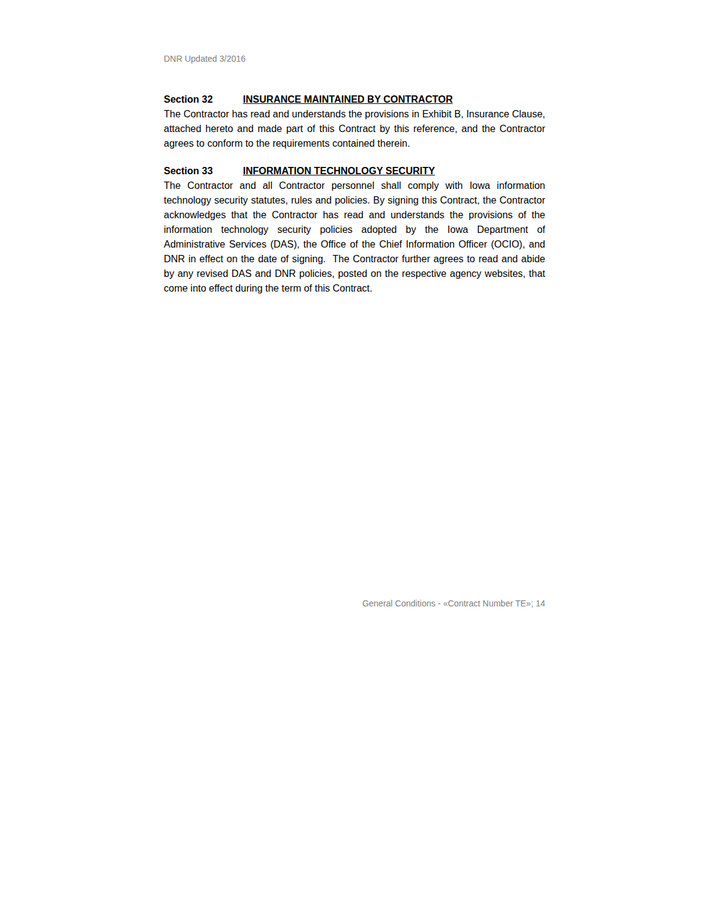DNR Updated 3/2016
Section 32 INSURANCE MAINTAINED BY CONTRACTOR
The Contractor has read and understands the provisions in Exhibit B, Insurance Clause, attached hereto and made part of this Contract by this reference, and the Contractor agrees to conform to the requirements contained therein.
Section 33 INFORMATION TECHNOLOGY SECURITY
The Contractor and all Contractor personnel shall comply with Iowa information technology security statutes, rules and policies. By signing this Contract, the Contractor acknowledges that the Contractor has read and understands the provisions of the information technology security policies adopted by the Iowa Department of Administrative Services (DAS), the Office of the Chief Information Officer (OCIO), and DNR in effect on the date of signing. The Contractor further agrees to read and abide by any revised DAS and DNR policies, posted on the respective agency websites, that come into effect during the term of this Contract.
General Conditions - «Contract Number TE»; 14